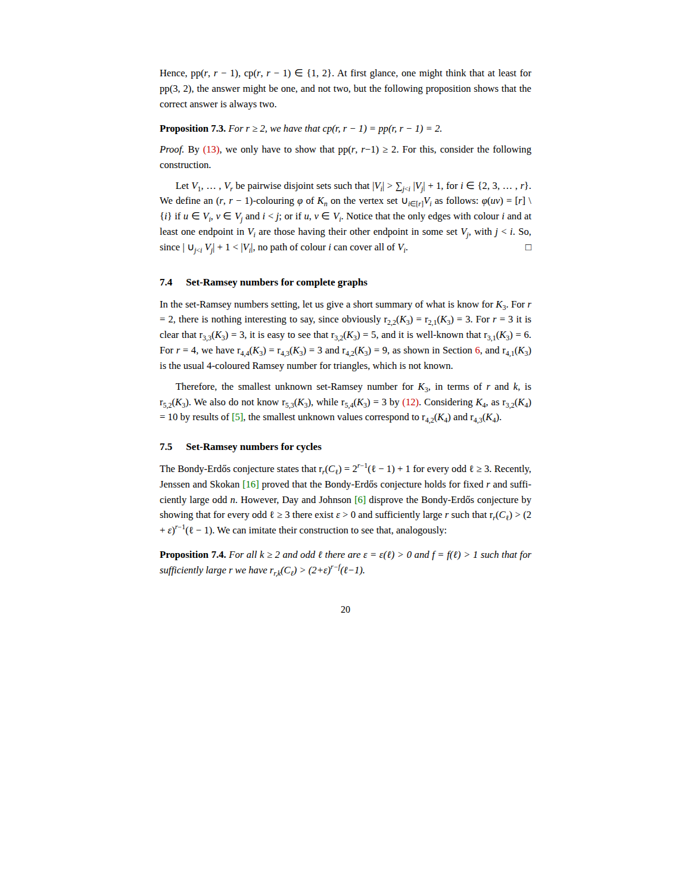Hence, pp(r, r − 1), cp(r, r − 1) ∈ {1, 2}. At first glance, one might think that at least for pp(3, 2), the answer might be one, and not two, but the following proposition shows that the correct answer is always two.
Proposition 7.3. For r ≥ 2, we have that cp(r, r − 1) = pp(r, r − 1) = 2.
Proof. By (13), we only have to show that pp(r, r−1) ≥ 2. For this, consider the following construction.
Let V1, … , Vr be pairwise disjoint sets such that |Vi| > ∑j<i |Vj| + 1, for i ∈ {2, 3, … , r}. We define an (r, r − 1)-colouring φ of Kn on the vertex set ∪i∈[r]Vi as follows: φ(uv) = [r] \ {i} if u ∈ Vi, v ∈ Vj and i < j; or if u, v ∈ Vi. Notice that the only edges with colour i and at least one endpoint in Vi are those having their other endpoint in some set Vj, with j < i. So, since | ∪j<i Vj| + 1 < |Vi|, no path of colour i can cover all of Vi. □
7.4 Set-Ramsey numbers for complete graphs
In the set-Ramsey numbers setting, let us give a short summary of what is know for K3. For r = 2, there is nothing interesting to say, since obviously r2,2(K3) = r2,1(K3) = 3. For r = 3 it is clear that r3,3(K3) = 3, it is easy to see that r3,2(K3) = 5, and it is well-known that r3,1(K3) = 6. For r = 4, we have r4,4(K3) = r4,3(K3) = 3 and r4,2(K3) = 9, as shown in Section 6, and r4,1(K3) is the usual 4-coloured Ramsey number for triangles, which is not known.
Therefore, the smallest unknown set-Ramsey number for K3, in terms of r and k, is r5,2(K3). We also do not know r5,3(K3), while r5,4(K3) = 3 by (12). Considering K4, as r3,2(K4) = 10 by results of [5], the smallest unknown values correspond to r4,2(K4) and r4,3(K4).
7.5 Set-Ramsey numbers for cycles
The Bondy-Erdős conjecture states that rr(Cℓ) = 2r−1(ℓ − 1) + 1 for every odd ℓ ≥ 3. Recently, Jenssen and Skokan [16] proved that the Bondy-Erdős conjecture holds for fixed r and sufficiently large odd n. However, Day and Johnson [6] disprove the Bondy-Erdős conjecture by showing that for every odd ℓ ≥ 3 there exist ε > 0 and sufficiently large r such that rr(Cℓ) > (2 + ε)r−1(ℓ − 1). We can imitate their construction to see that, analogously:
Proposition 7.4. For all k ≥ 2 and odd ℓ there are ε = ε(ℓ) > 0 and f = f(ℓ) > 1 such that for sufficiently large r we have rr,k(Cℓ) > (2+ε)r−f(ℓ−1).
20